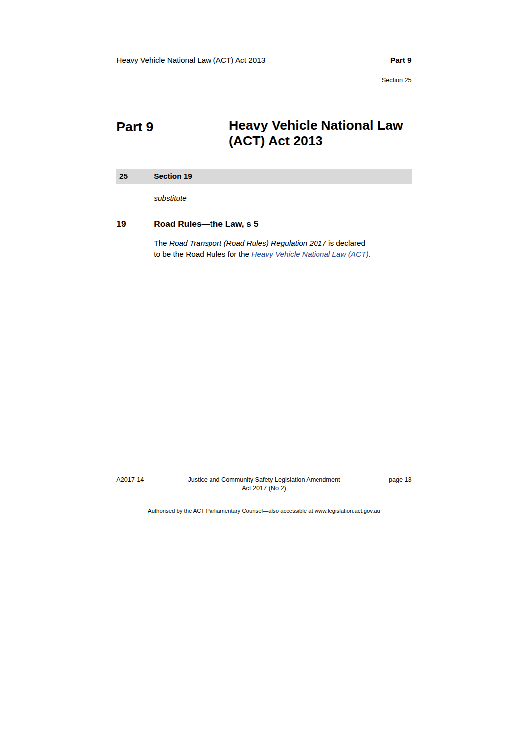Heavy Vehicle National Law (ACT) Act 2013
Part 9
Section 25
Part 9
Heavy Vehicle National Law
(ACT) Act 2013
25
Section 19
substitute
19
Road Rules—the Law, s 5
The Road Transport (Road Rules) Regulation 2017 is declared to be the Road Rules for the Heavy Vehicle National Law (ACT).
A2017-14
Justice and Community Safety Legislation Amendment
Act 2017 (No 2)
page 13
Authorised by the ACT Parliamentary Counsel—also accessible at www.legislation.act.gov.au